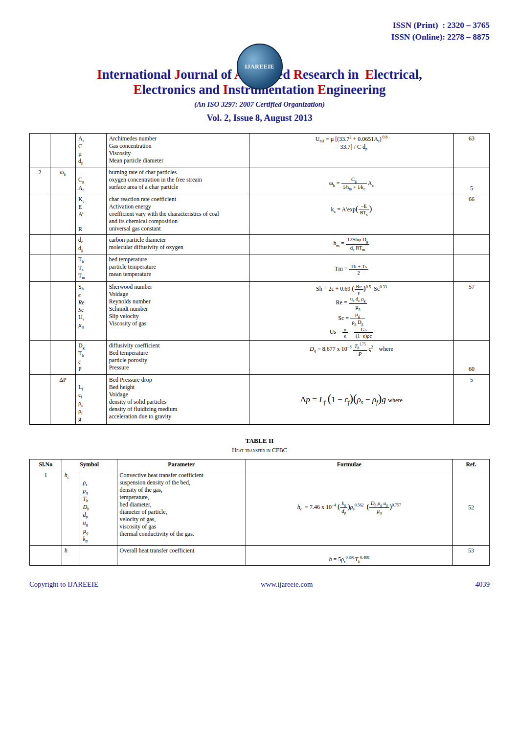ISSN (Print) : 2320 – 3765
ISSN (Online): 2278 – 8875
International Journal of Advanced Research in Electrical,
Electronics and Instrumentation Engineering
(An ISO 3297: 2007 Certified Organization)
Vol. 2, Issue 8, August 2013
| | | A r C µ d p | Archimedes number Gas concentration Viscosity Mean particle diameter | U mf = µ [(33.7 2 + 0.0651A r ) 0.8 − 33.7] / C d p | 63 |
| 2 | ω b | C g A c | burning rate of char particles oxygen concentration in the free stream surface area of a char particle | ω b = C g 1⁄h m + 1⁄k c A c | 5 |
| | | K c E A’ R | char reaction rate coefficient Activation energy coefficient vary with the characteristics of coal and its chemical composition universal gas constant | k c = A′exp ( −E RT s ) | 66 |
| | | d c d g | carbon particle diameter molecular diffusivity of oxygen | h m = 12Shφ D g d c RT m | |
| | | T b T s T m | bed temperature particle temperature mean temperature | Tm = Tb + Ts 2 | |
| | | S h ϵ Re Sc U s µ g | Sherwood number Voidage Reynolds number Schmidt number Slip velocity Viscosity of gas | Sh = 2ε + 0.69 ( Re ε ) 0.5 Sc 0.33 Re = u s d c ρ g µ g Sc = µ g ρ g D g Us = u ϵ − Gs (1−ϵ)ρc | 57 |
| | | D g T b ς P | diffusivity coefficient Bed temperature particle porosity Pressure | D g = 8.677 x 10 −8 T b 1.75 P ς 2 where | 60 |
| | ΔP | L f ε f ρ s ρ f g | Bed Pressure drop Bed height Voidage density of solid particles density of fluidizing medium acceleration due to gravity | Δ p = L f ( 1 − ε f ) ( ρ s − ρ f ) g where | 5 |
TABLE II
Heat transfer in CFBC
| Sl.No | Symbol | Parameter | Formulae | Ref. |
| --- | --- | --- | --- | --- |
| 1 | h c | ρ s ρ g T b D b d p u g µ g k g | Convective heat transfer coefficient suspension density of the bed, density of the gas, temperature, bed diameter, diameter of particle, velocity of gas, viscosity of gas thermal conductivity of the gas. | h c = 7.46 x 10 −4 ( k g d p ) ρ s 0.562 ( D b ρ g u g µ g ) 0.757 | 52 |
| | h | | Overall heat transfer coefficient | h = 5 ρ s 0.391 T b 0.408 | 53 |
Copyright to IJAREEIE www.ijareeie.com 4039